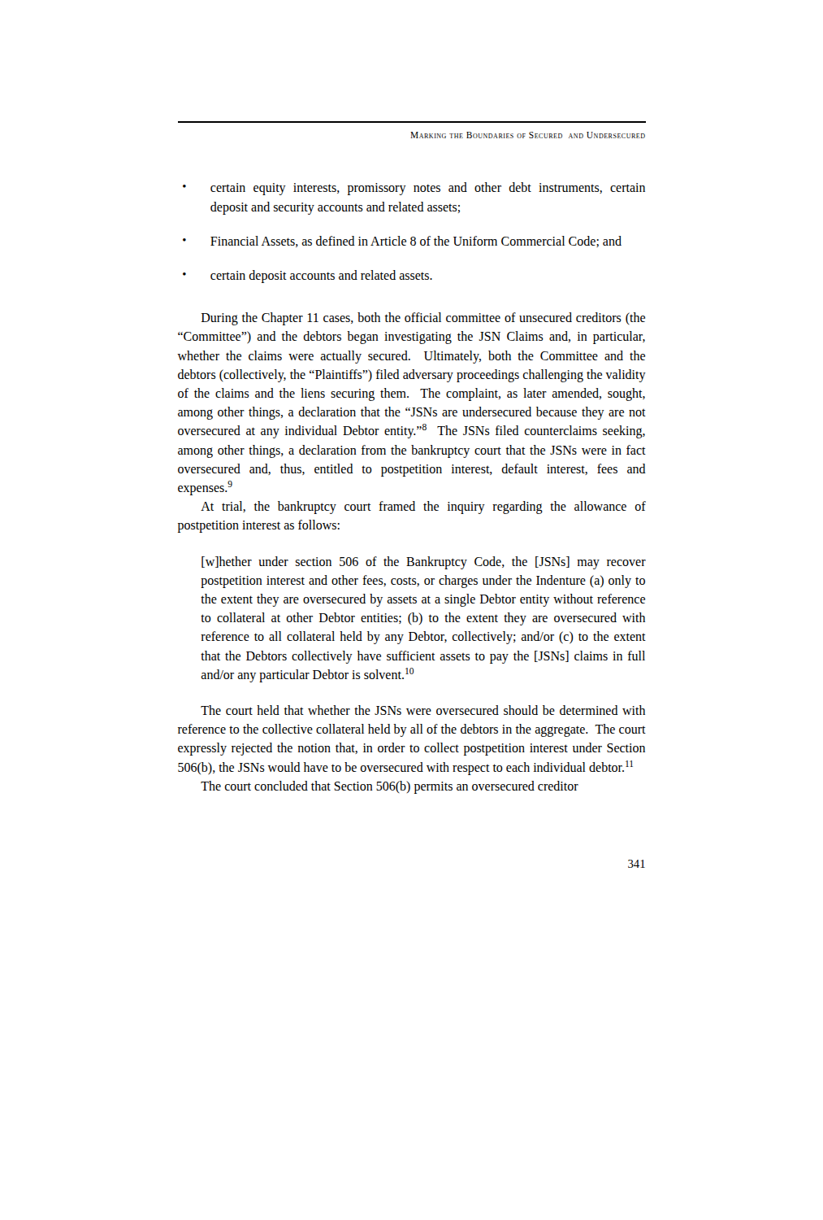Marking the Boundaries of Secured and Undersecured
certain equity interests, promissory notes and other debt instruments, certain deposit and security accounts and related assets;
Financial Assets, as defined in Article 8 of the Uniform Commercial Code; and
certain deposit accounts and related assets.
During the Chapter 11 cases, both the official committee of unsecured creditors (the “Committee”) and the debtors began investigating the JSN Claims and, in particular, whether the claims were actually secured. Ultimately, both the Committee and the debtors (collectively, the “Plaintiffs”) filed adversary proceedings challenging the validity of the claims and the liens securing them. The complaint, as later amended, sought, among other things, a declaration that the “JSNs are undersecured because they are not oversecured at any individual Debtor entity.”8 The JSNs filed counterclaims seeking, among other things, a declaration from the bankruptcy court that the JSNs were in fact oversecured and, thus, entitled to postpetition interest, default interest, fees and expenses.9
At trial, the bankruptcy court framed the inquiry regarding the allowance of postpetition interest as follows:
[w]hether under section 506 of the Bankruptcy Code, the [JSNs] may recover postpetition interest and other fees, costs, or charges under the Indenture (a) only to the extent they are oversecured by assets at a single Debtor entity without reference to collateral at other Debtor entities; (b) to the extent they are oversecured with reference to all collateral held by any Debtor, collectively; and/or (c) to the extent that the Debtors collectively have sufficient assets to pay the [JSNs] claims in full and/or any particular Debtor is solvent.10
The court held that whether the JSNs were oversecured should be determined with reference to the collective collateral held by all of the debtors in the aggregate. The court expressly rejected the notion that, in order to collect postpetition interest under Section 506(b), the JSNs would have to be oversecured with respect to each individual debtor.11
The court concluded that Section 506(b) permits an oversecured creditor
341